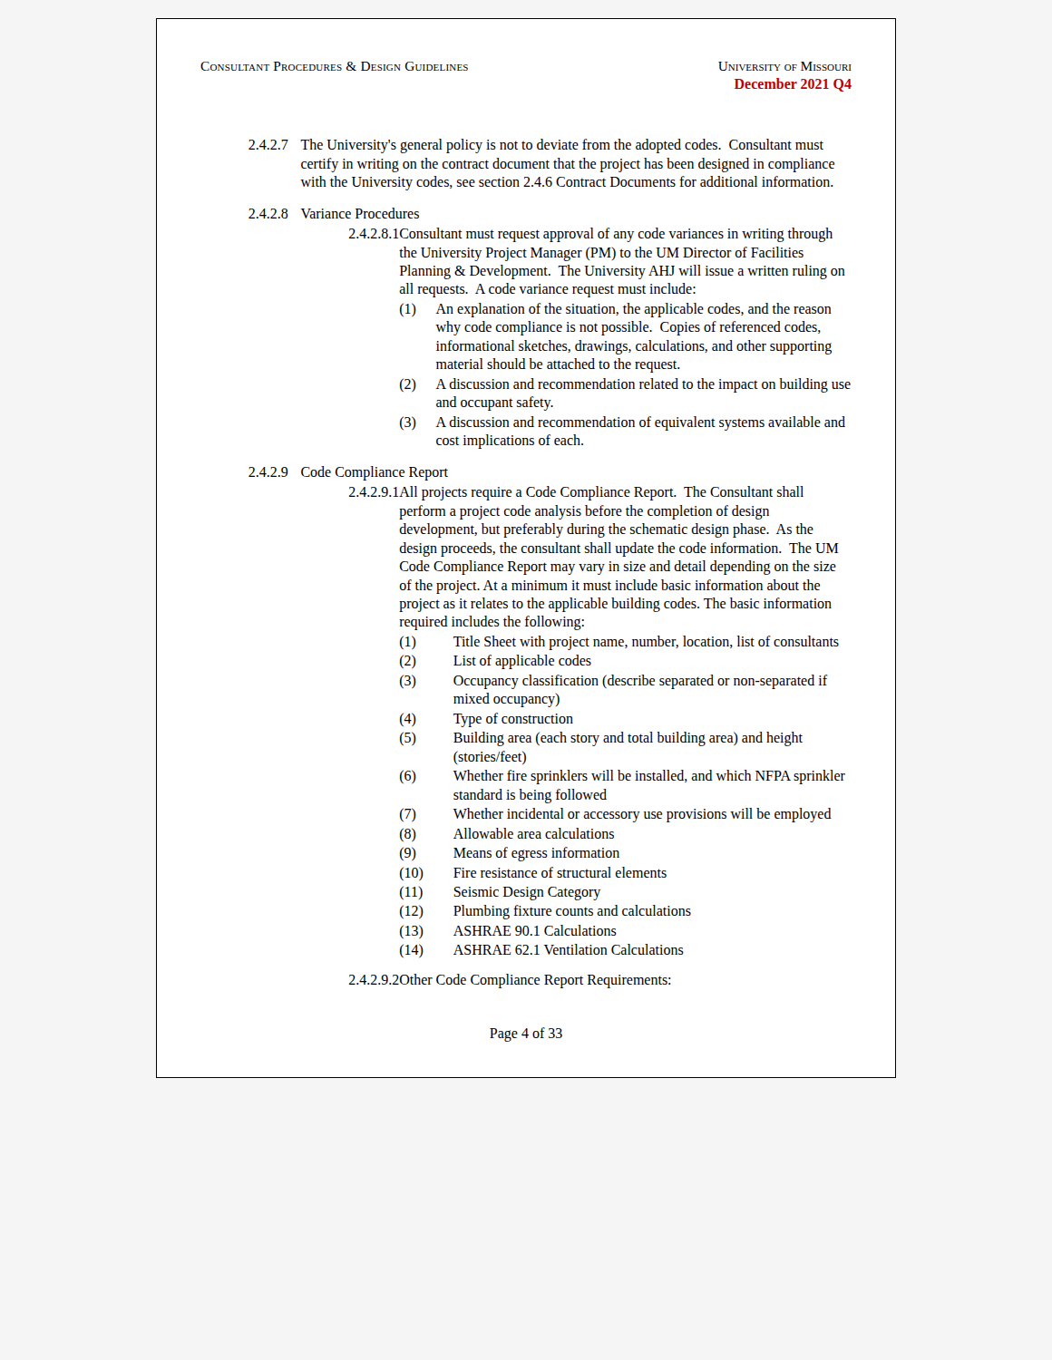Consultant Procedures & Design Guidelines
University of Missouri
December 2021 Q4
2.4.2.7
The University's general policy is not to deviate from the adopted codes. Consultant must certify in writing on the contract document that the project has been designed in compliance with the University codes, see section 2.4.6 Contract Documents for additional information.
2.4.2.8
Variance Procedures
2.4.2.8.1
Consultant must request approval of any code variances in writing through the University Project Manager (PM) to the UM Director of Facilities Planning & Development. The University AHJ will issue a written ruling on all requests. A code variance request must include:
(1) An explanation of the situation, the applicable codes, and the reason why code compliance is not possible. Copies of referenced codes, informational sketches, drawings, calculations, and other supporting material should be attached to the request.
(2) A discussion and recommendation related to the impact on building use and occupant safety.
(3) A discussion and recommendation of equivalent systems available and cost implications of each.
2.4.2.9
Code Compliance Report
2.4.2.9.1
All projects require a Code Compliance Report. The Consultant shall perform a project code analysis before the completion of design development, but preferably during the schematic design phase. As the design proceeds, the consultant shall update the code information. The UM Code Compliance Report may vary in size and detail depending on the size of the project. At a minimum it must include basic information about the project as it relates to the applicable building codes. The basic information required includes the following:
(1) Title Sheet with project name, number, location, list of consultants
(2) List of applicable codes
(3) Occupancy classification (describe separated or non-separated if mixed occupancy)
(4) Type of construction
(5) Building area (each story and total building area) and height (stories/feet)
(6) Whether fire sprinklers will be installed, and which NFPA sprinkler standard is being followed
(7) Whether incidental or accessory use provisions will be employed
(8) Allowable area calculations
(9) Means of egress information
(10) Fire resistance of structural elements
(11) Seismic Design Category
(12) Plumbing fixture counts and calculations
(13) ASHRAE 90.1 Calculations
(14) ASHRAE 62.1 Ventilation Calculations
2.4.2.9.2
Other Code Compliance Report Requirements:
Page 4 of 33